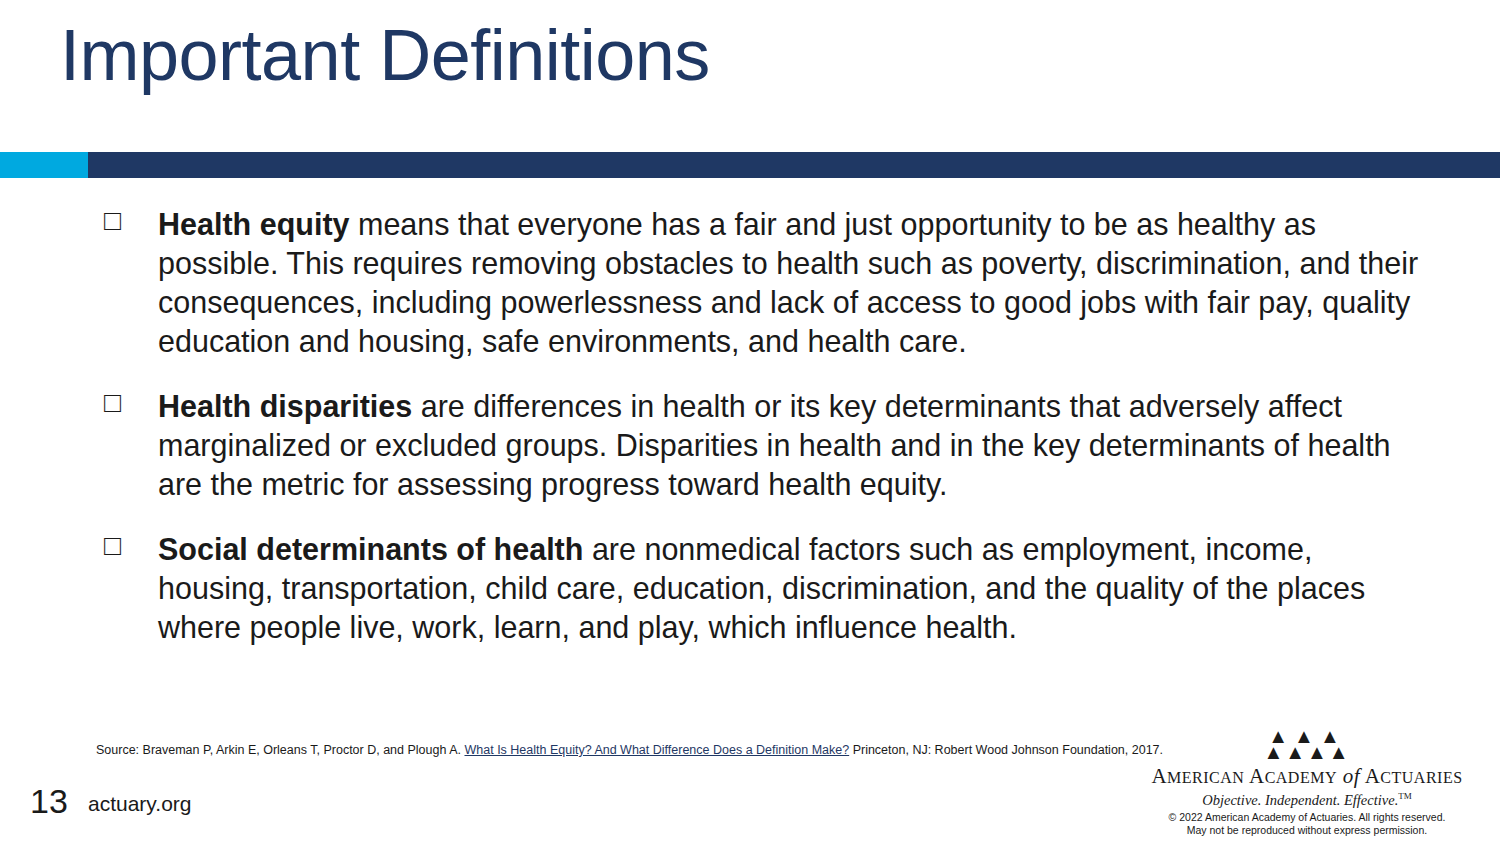Important Definitions
Health equity means that everyone has a fair and just opportunity to be as healthy as possible. This requires removing obstacles to health such as poverty, discrimination, and their consequences, including powerlessness and lack of access to good jobs with fair pay, quality education and housing, safe environments, and health care.
Health disparities are differences in health or its key determinants that adversely affect marginalized or excluded groups. Disparities in health and in the key determinants of health are the metric for assessing progress toward health equity.
Social determinants of health are nonmedical factors such as employment, income, housing, transportation, child care, education, discrimination, and the quality of the places where people live, work, learn, and play, which influence health.
Source: Braveman P, Arkin E, Orleans T, Proctor D, and Plough A. What Is Health Equity? And What Difference Does a Definition Make? Princeton, NJ: Robert Wood Johnson Foundation, 2017.
13
actuary.org
▲▲▲ ▲▲▲▲
AMERICAN ACADEMY of ACTUARIES
Objective. Independent. Effective.TM
© 2022 American Academy of Actuaries. All rights reserved.
May not be reproduced without express permission.